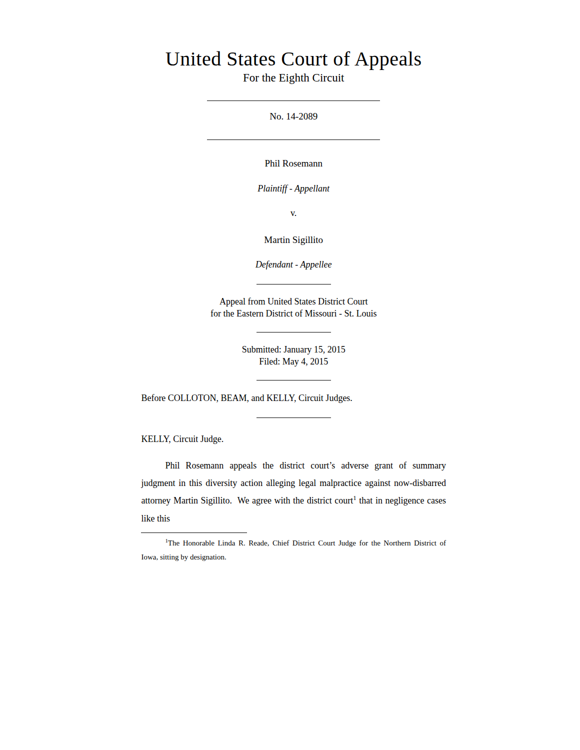United States Court of Appeals
For the Eighth Circuit
No. 14-2089
Phil Rosemann
Plaintiff - Appellant
v.
Martin Sigillito
Defendant - Appellee
Appeal from United States District Court
for the Eastern District of Missouri - St. Louis
Submitted: January 15, 2015
Filed: May 4, 2015
Before COLLOTON, BEAM, and KELLY, Circuit Judges.
KELLY, Circuit Judge.
Phil Rosemann appeals the district court’s adverse grant of summary judgment in this diversity action alleging legal malpractice against now-disbarred attorney Martin Sigillito. We agree with the district court1 that in negligence cases like this
1The Honorable Linda R. Reade, Chief District Court Judge for the Northern District of Iowa, sitting by designation.